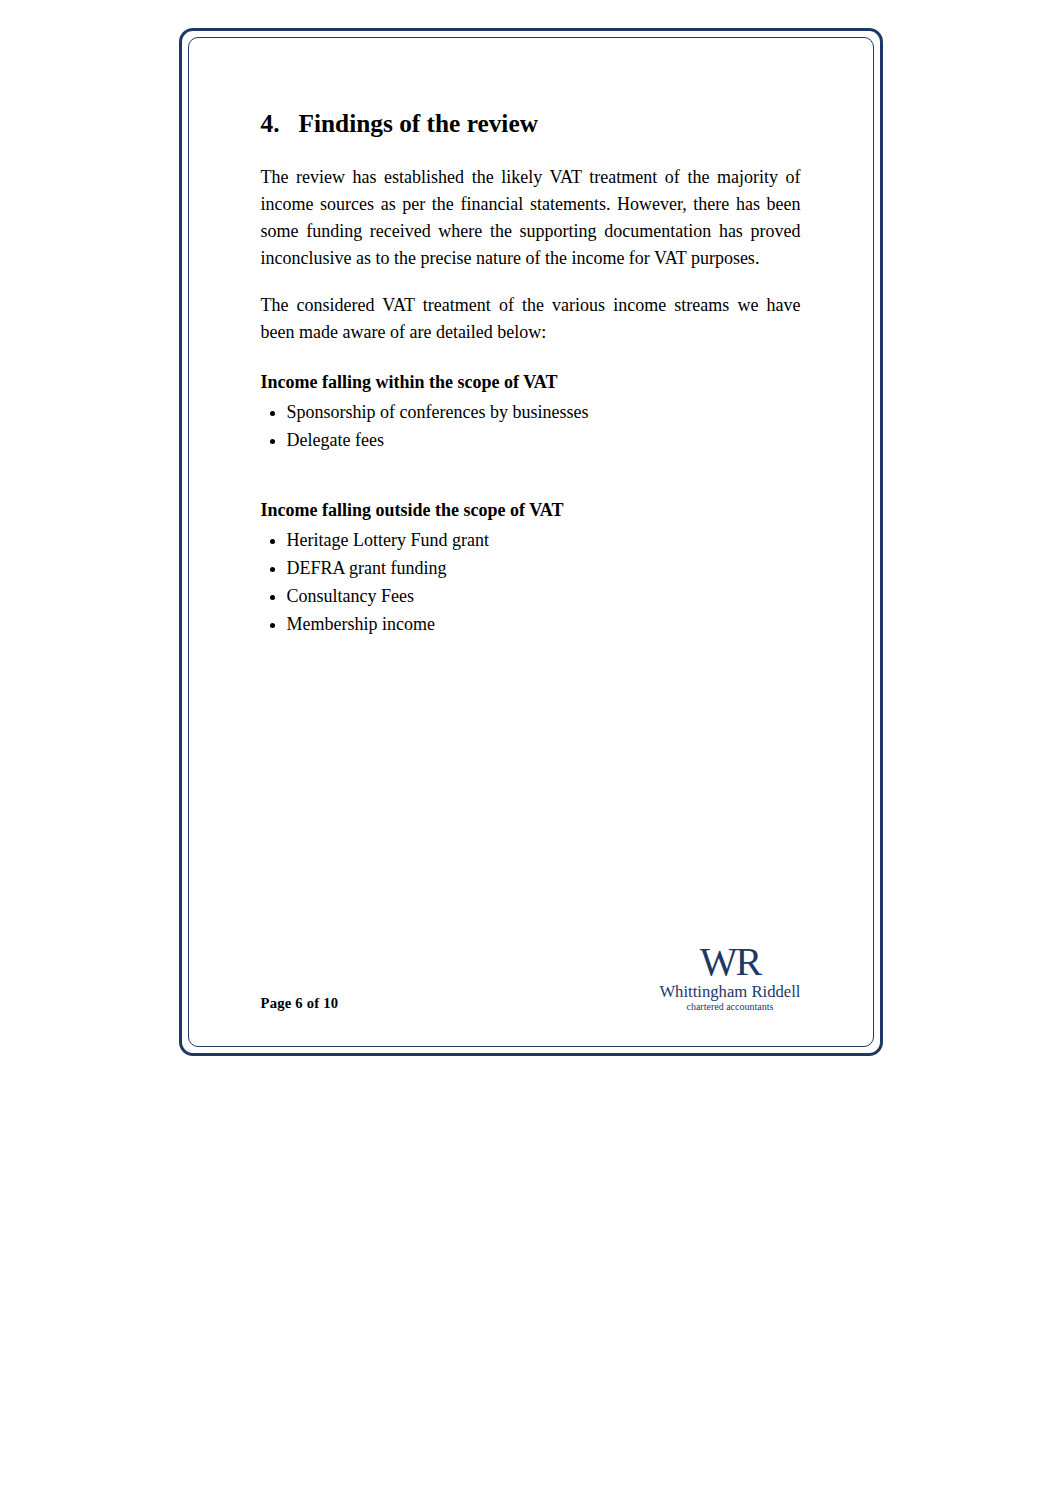4. Findings of the review
The review has established the likely VAT treatment of the majority of income sources as per the financial statements. However, there has been some funding received where the supporting documentation has proved inconclusive as to the precise nature of the income for VAT purposes.
The considered VAT treatment of the various income streams we have been made aware of are detailed below:
Income falling within the scope of VAT
Sponsorship of conferences by businesses
Delegate fees
Income falling outside the scope of VAT
Heritage Lottery Fund grant
DEFRA grant funding
Consultancy Fees
Membership income
Page 6 of 10
WR Whittingham Riddell chartered accountants